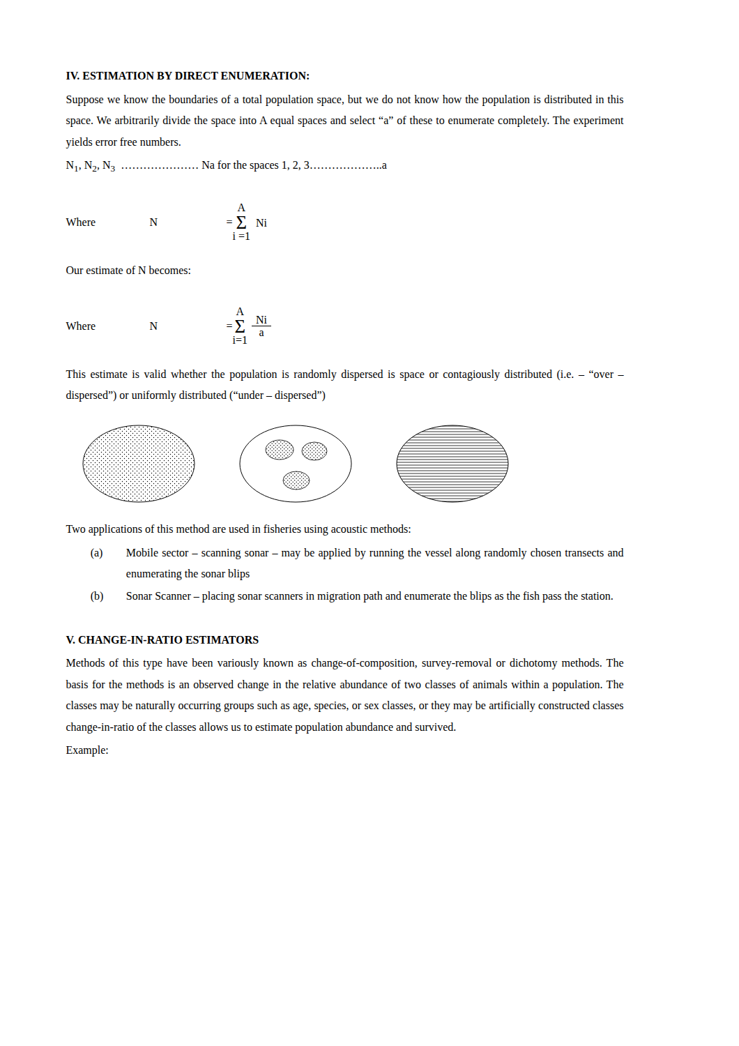IV. ESTIMATION BY DIRECT ENUMERATION:
Suppose we know the boundaries of a total population space, but we do not know how the population is distributed in this space. We arbitrarily divide the space into A equal spaces and select “a” of these to enumerate completely. The experiment yields error free numbers.
N1, N2, N3 ………………… Na for the spaces 1, 2, 3………………..a
| Where | N | = | A Σ i =1 | Ni |
Our estimate of N becomes:
| Where | N | = | A Σ i=1 | Ni a |
This estimate is valid whether the population is randomly dispersed is space or contagiously distributed (i.e. – “over – dispersed”) or uniformly distributed (“under – dispersed”)
Two applications of this method are used in fisheries using acoustic methods:
(a) Mobile sector – scanning sonar – may be applied by running the vessel along randomly chosen transects and enumerating the sonar blips
(b) Sonar Scanner – placing sonar scanners in migration path and enumerate the blips as the fish pass the station.
V. CHANGE-IN-RATIO ESTIMATORS
Methods of this type have been variously known as change-of-composition, survey-removal or dichotomy methods. The basis for the methods is an observed change in the relative abundance of two classes of animals within a population. The classes may be naturally occurring groups such as age, species, or sex classes, or they may be artificially constructed classes change-in-ratio of the classes allows us to estimate population abundance and survived.
Example: